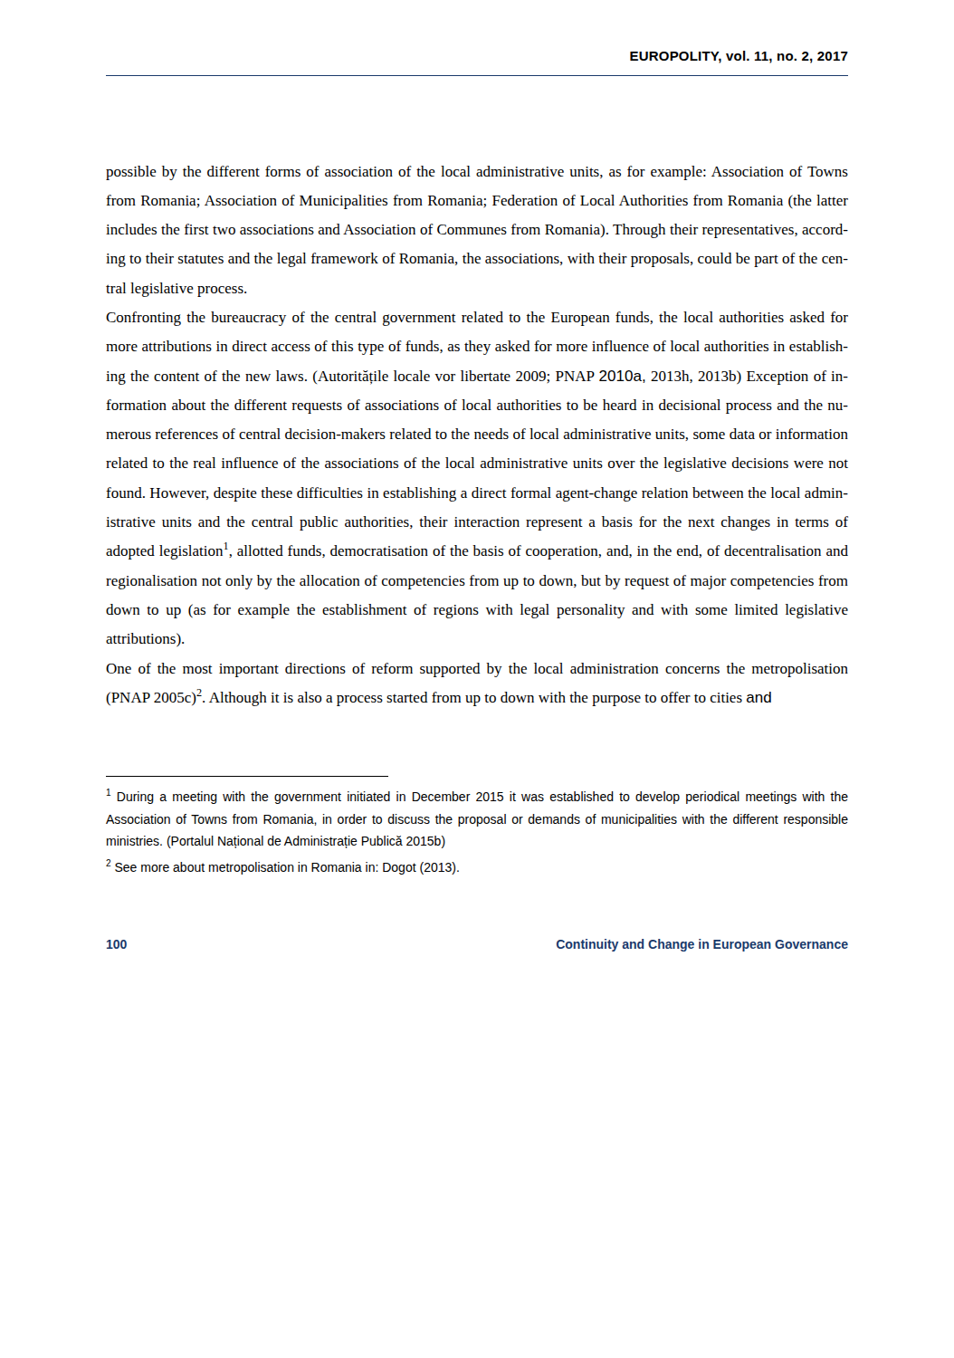EUROPOLITY, vol. 11, no. 2, 2017
possible by the different forms of association of the local administrative units, as for example: Association of Towns from Romania; Association of Municipalities from Romania; Federation of Local Authorities from Romania (the latter includes the first two associations and Association of Communes from Romania). Through their representatives, according to their statutes and the legal framework of Romania, the associations, with their proposals, could be part of the central legislative process.
Confronting the bureaucracy of the central government related to the European funds, the local authorities asked for more attributions in direct access of this type of funds, as they asked for more influence of local authorities in establishing the content of the new laws. (Autoritățile locale vor libertate 2009; PNAP 2010a, 2013h, 2013b) Exception of information about the different requests of associations of local authorities to be heard in decisional process and the numerous references of central decision-makers related to the needs of local administrative units, some data or information related to the real influence of the associations of the local administrative units over the legislative decisions were not found. However, despite these difficulties in establishing a direct formal agent-change relation between the local administrative units and the central public authorities, their interaction represent a basis for the next changes in terms of adopted legislation1, allotted funds, democratisation of the basis of cooperation, and, in the end, of decentralisation and regionalisation not only by the allocation of competencies from up to down, but by request of major competencies from down to up (as for example the establishment of regions with legal personality and with some limited legislative attributions).
One of the most important directions of reform supported by the local administration concerns the metropolisation (PNAP 2005c)2. Although it is also a process started from up to down with the purpose to offer to cities and
1 During a meeting with the government initiated in December 2015 it was established to develop periodical meetings with the Association of Towns from Romania, in order to discuss the proposal or demands of municipalities with the different responsible ministries. (Portalul Național de Administrație Publică 2015b)
2 See more about metropolisation in Romania in: Dogot (2013).
100 Continuity and Change in European Governance